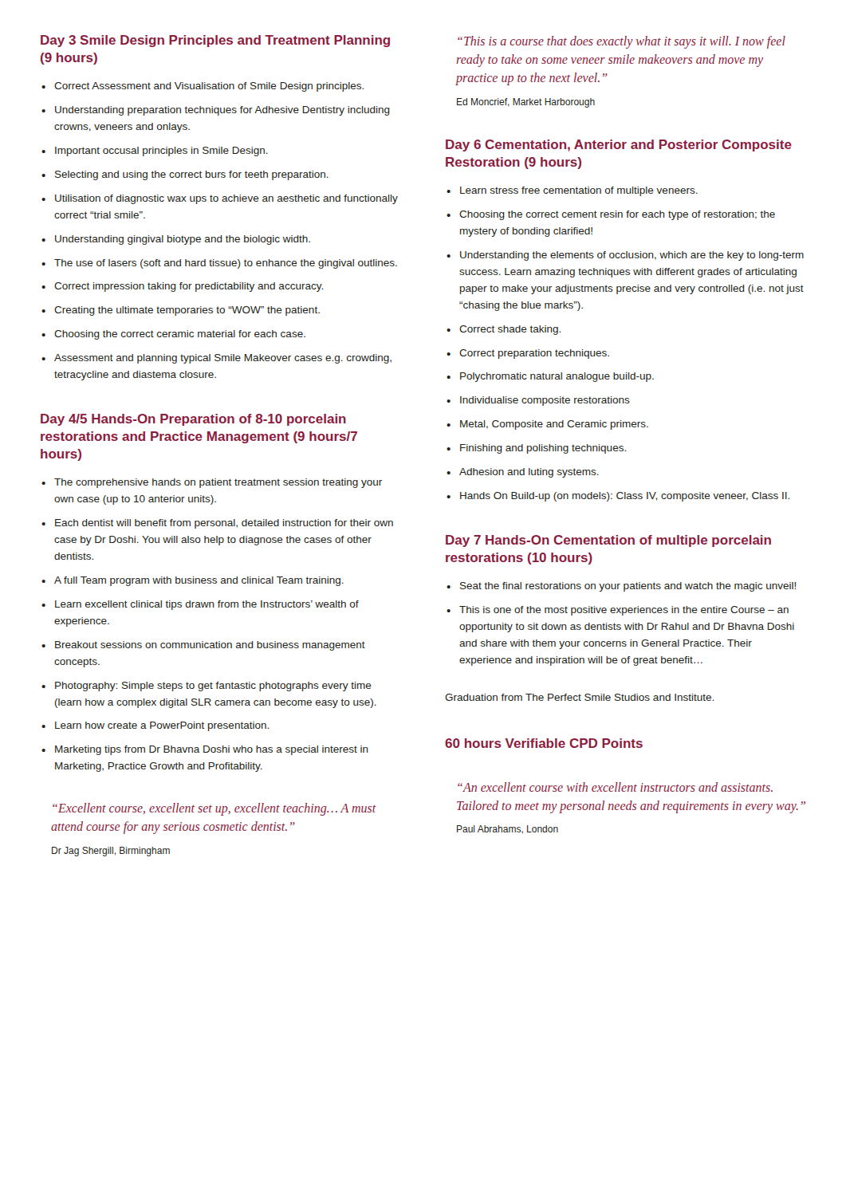Day 3 Smile Design Principles and Treatment Planning (9 hours)
Correct Assessment and Visualisation of Smile Design principles.
Understanding preparation techniques for Adhesive Dentistry including crowns, veneers and onlays.
Important occusal principles in Smile Design.
Selecting and using the correct burs for teeth preparation.
Utilisation of diagnostic wax ups to achieve an aesthetic and functionally correct “trial smile”.
Understanding gingival biotype and the biologic width.
The use of lasers (soft and hard tissue) to enhance the gingival outlines.
Correct impression taking for predictability and accuracy.
Creating the ultimate temporaries to “WOW” the patient.
Choosing the correct ceramic material for each case.
Assessment and planning typical Smile Makeover cases e.g. crowding, tetracycline and diastema closure.
Day 4/5 Hands-On Preparation of 8-10 porcelain restorations and Practice Management (9 hours/7 hours)
The comprehensive hands on patient treatment session treating your own case (up to 10 anterior units).
Each dentist will benefit from personal, detailed instruction for their own case by Dr Doshi. You will also help to diagnose the cases of other dentists.
A full Team program with business and clinical Team training.
Learn excellent clinical tips drawn from the Instructors’ wealth of experience.
Breakout sessions on communication and business management concepts.
Photography: Simple steps to get fantastic photographs every time (learn how a complex digital SLR camera can become easy to use).
Learn how create a PowerPoint presentation.
Marketing tips from Dr Bhavna Doshi who has a special interest in Marketing, Practice Growth and Profitability.
“Excellent course, excellent set up, excellent teaching… A must attend course for any serious cosmetic dentist.”
Dr Jag Shergill, Birmingham
“This is a course that does exactly what it says it will. I now feel ready to take on some veneer smile makeovers and move my practice up to the next level.”
Ed Moncrief, Market Harborough
Day 6 Cementation, Anterior and Posterior Composite Restoration (9 hours)
Learn stress free cementation of multiple veneers.
Choosing the correct cement resin for each type of restoration; the mystery of bonding clarified!
Understanding the elements of occlusion, which are the key to long-term success. Learn amazing techniques with different grades of articulating paper to make your adjustments precise and very controlled (i.e. not just “chasing the blue marks”).
Correct shade taking.
Correct preparation techniques.
Polychromatic natural analogue build-up.
Individualise composite restorations
Metal, Composite and Ceramic primers.
Finishing and polishing techniques.
Adhesion and luting systems.
Hands On Build-up (on models): Class IV, composite veneer, Class II.
Day 7 Hands-On Cementation of multiple porcelain restorations (10 hours)
Seat the final restorations on your patients and watch the magic unveil!
This is one of the most positive experiences in the entire Course – an opportunity to sit down as dentists with Dr Rahul and Dr Bhavna Doshi and share with them your concerns in General Practice. Their experience and inspiration will be of great benefit…
Graduation from The Perfect Smile Studios and Institute.
60 hours Verifiable CPD Points
“An excellent course with excellent instructors and assistants. Tailored to meet my personal needs and requirements in every way.”
Paul Abrahams, London